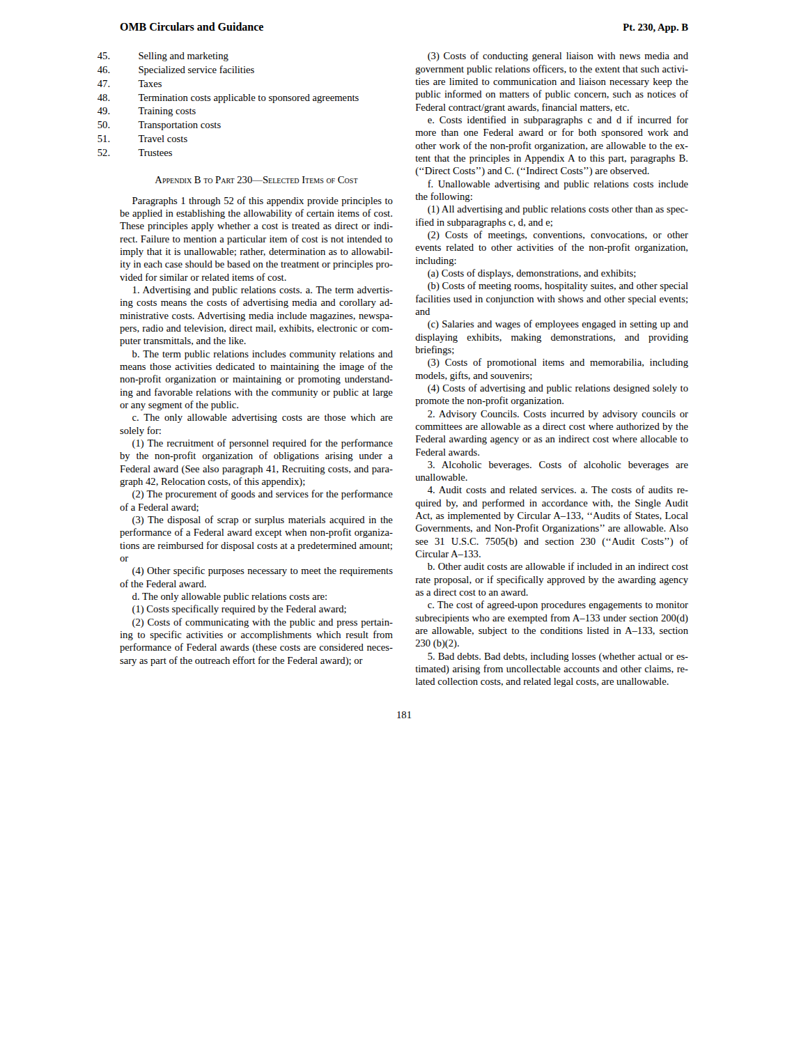OMB Circulars and Guidance
Pt. 230, App. B
45. Selling and marketing
46. Specialized service facilities
47. Taxes
48. Termination costs applicable to sponsored agreements
49. Training costs
50. Transportation costs
51. Travel costs
52. Trustees
Appendix B to Part 230—Selected Items of Cost
Paragraphs 1 through 52 of this appendix provide principles to be applied in establishing the allowability of certain items of cost. These principles apply whether a cost is treated as direct or indirect. Failure to mention a particular item of cost is not intended to imply that it is unallowable; rather, determination as to allowability in each case should be based on the treatment or principles provided for similar or related items of cost.
1. Advertising and public relations costs. a. The term advertising costs means the costs of advertising media and corollary administrative costs. Advertising media include magazines, newspapers, radio and television, direct mail, exhibits, electronic or computer transmittals, and the like.
b. The term public relations includes community relations and means those activities dedicated to maintaining the image of the non-profit organization or maintaining or promoting understanding and favorable relations with the community or public at large or any segment of the public.
c. The only allowable advertising costs are those which are solely for:
(1) The recruitment of personnel required for the performance by the non-profit organization of obligations arising under a Federal award (See also paragraph 41, Recruiting costs, and paragraph 42, Relocation costs, of this appendix);
(2) The procurement of goods and services for the performance of a Federal award;
(3) The disposal of scrap or surplus materials acquired in the performance of a Federal award except when non-profit organizations are reimbursed for disposal costs at a predetermined amount; or
(4) Other specific purposes necessary to meet the requirements of the Federal award.
d. The only allowable public relations costs are:
(1) Costs specifically required by the Federal award;
(2) Costs of communicating with the public and press pertaining to specific activities or accomplishments which result from performance of Federal awards (these costs are considered necessary as part of the outreach effort for the Federal award); or
(3) Costs of conducting general liaison with news media and government public relations officers, to the extent that such activities are limited to communication and liaison necessary keep the public informed on matters of public concern, such as notices of Federal contract/grant awards, financial matters, etc.
e. Costs identified in subparagraphs c and d if incurred for more than one Federal award or for both sponsored work and other work of the non-profit organization, are allowable to the extent that the principles in Appendix A to this part, paragraphs B. (‘‘Direct Costs’’) and C. (‘‘Indirect Costs’’) are observed.
f. Unallowable advertising and public relations costs include the following:
(1) All advertising and public relations costs other than as specified in subparagraphs c, d, and e;
(2) Costs of meetings, conventions, convocations, or other events related to other activities of the non-profit organization, including:
(a) Costs of displays, demonstrations, and exhibits;
(b) Costs of meeting rooms, hospitality suites, and other special facilities used in conjunction with shows and other special events; and
(c) Salaries and wages of employees engaged in setting up and displaying exhibits, making demonstrations, and providing briefings;
(3) Costs of promotional items and memorabilia, including models, gifts, and souvenirs;
(4) Costs of advertising and public relations designed solely to promote the non-profit organization.
2. Advisory Councils. Costs incurred by advisory councils or committees are allowable as a direct cost where authorized by the Federal awarding agency or as an indirect cost where allocable to Federal awards.
3. Alcoholic beverages. Costs of alcoholic beverages are unallowable.
4. Audit costs and related services. a. The costs of audits required by, and performed in accordance with, the Single Audit Act, as implemented by Circular A–133, ‘‘Audits of States, Local Governments, and Non-Profit Organizations’’ are allowable. Also see 31 U.S.C. 7505(b) and section 230 (‘‘Audit Costs’’) of Circular A–133.
b. Other audit costs are allowable if included in an indirect cost rate proposal, or if specifically approved by the awarding agency as a direct cost to an award.
c. The cost of agreed-upon procedures engagements to monitor subrecipients who are exempted from A–133 under section 200(d) are allowable, subject to the conditions listed in A–133, section 230 (b)(2).
5. Bad debts. Bad debts, including losses (whether actual or estimated) arising from uncollectable accounts and other claims, related collection costs, and related legal costs, are unallowable.
181